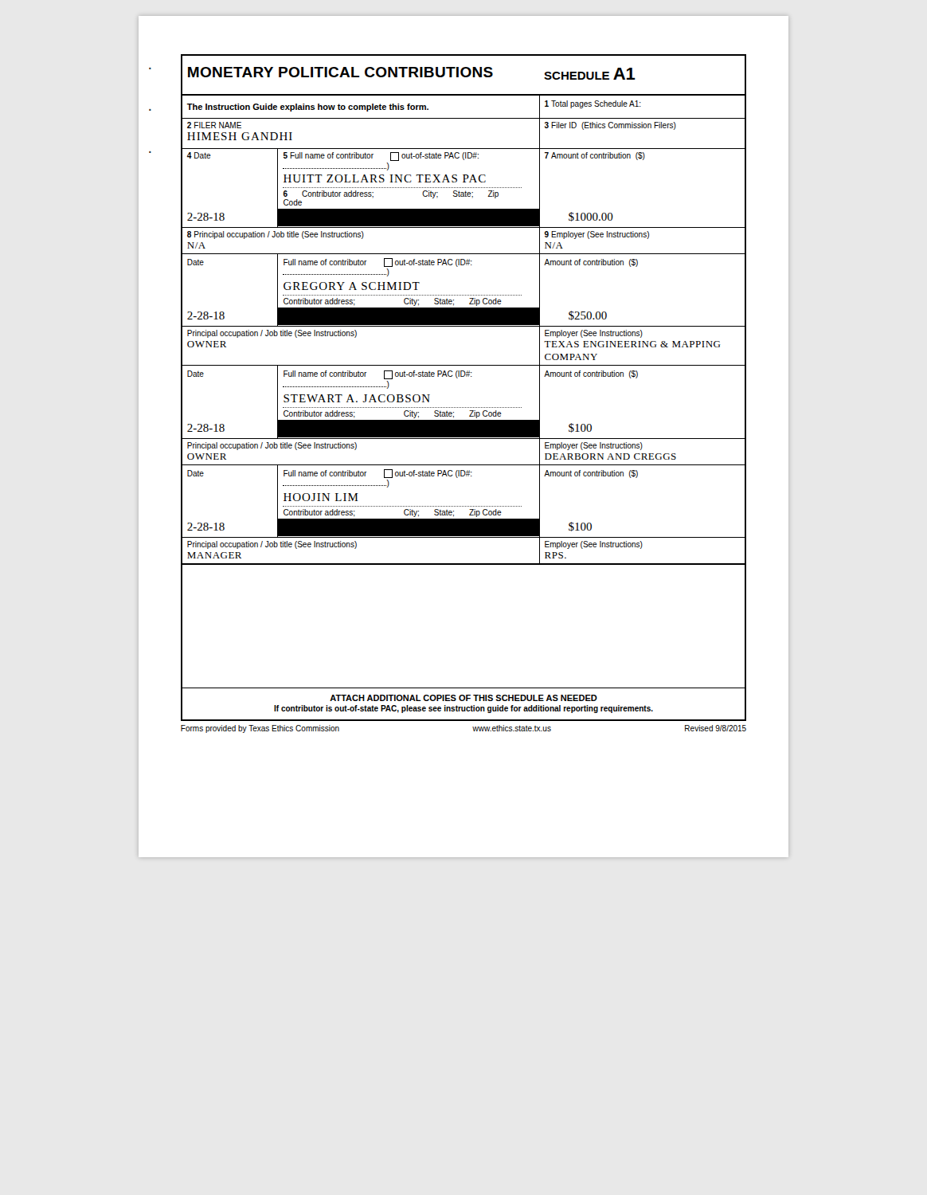.
.
.
| MONETARY POLITICAL CONTRIBUTIONS | SCHEDULE A1 |
| The Instruction Guide explains how to complete this form. | 1 Total pages Schedule A1: |
| 2 FILER NAME Himesh Gandhi | 3 Filer ID (Ethics Commission Filers) |
| 4 Date | 5 Full name of contributor out-of-state PAC (ID#: ) | 7 Amount of contribution ($) |
| | Huitt Zollars Inc Texas PAC | |
| | 6 Contributor address; City; State; Zip Code | |
| 2-28-18 | | $1000.00 |
| 8 Principal occupation / Job title (See Instructions) N/A | 9 Employer (See Instructions) N/A |
| Date | Full name of contributor out-of-state PAC (ID#: ) | Amount of contribution ($) |
| | Gregory A Schmidt | |
| | Contributor address; City; State; Zip Code | |
| 2-28-18 | | $250.00 |
| Principal occupation / Job title (See Instructions) Owner | Employer (See Instructions) Texas Engineering & Mapping Company |
| Date | Full name of contributor out-of-state PAC (ID#: ) | Amount of contribution ($) |
| | Stewart A. Jacobson | |
| | Contributor address; City; State; Zip Code | |
| 2-28-18 | | $100 |
| Principal occupation / Job title (See Instructions) Owner | Employer (See Instructions) Dearborn and Creggs |
| Date | Full name of contributor out-of-state PAC (ID#: ) | Amount of contribution ($) |
| | Hoojin Lim | |
| | Contributor address; City; State; Zip Code | |
| 2-28-18 | | $100 |
| Principal occupation / Job title (See Instructions) Manager | Employer (See Instructions) RPS. |
| ATTACH ADDITIONAL COPIES OF THIS SCHEDULE AS NEEDED If contributor is out-of-state PAC, please see instruction guide for additional reporting requirements. |
Forms provided by Texas Ethics Commission www.ethics.state.tx.us Revised 9/8/2015